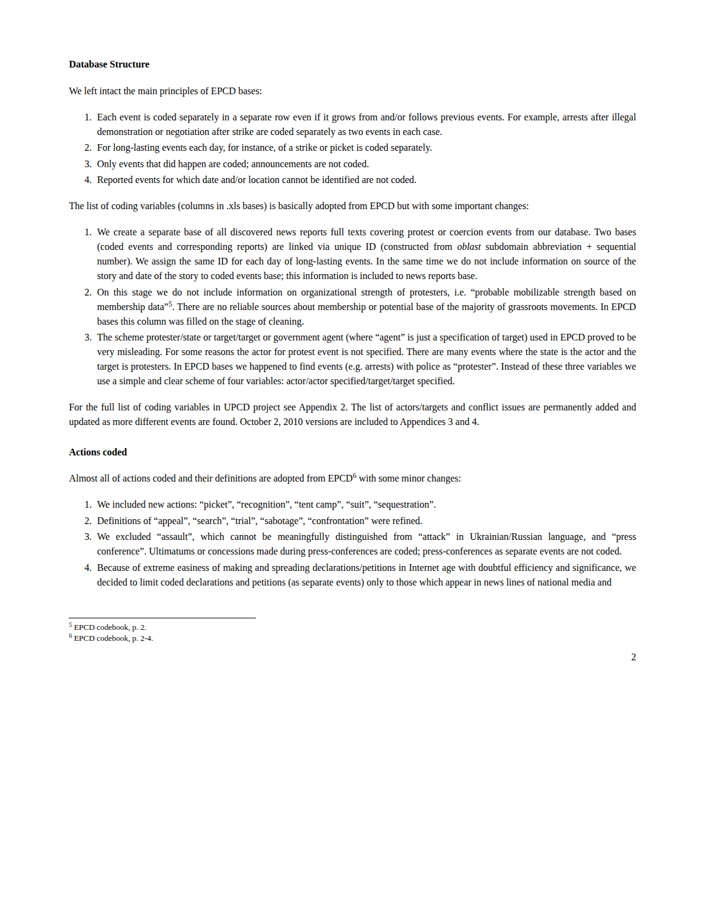Database Structure
We left intact the main principles of EPCD bases:
Each event is coded separately in a separate row even if it grows from and/or follows previous events. For example, arrests after illegal demonstration or negotiation after strike are coded separately as two events in each case.
For long-lasting events each day, for instance, of a strike or picket is coded separately.
Only events that did happen are coded; announcements are not coded.
Reported events for which date and/or location cannot be identified are not coded.
The list of coding variables (columns in .xls bases) is basically adopted from EPCD but with some important changes:
We create a separate base of all discovered news reports full texts covering protest or coercion events from our database. Two bases (coded events and corresponding reports) are linked via unique ID (constructed from oblast subdomain abbreviation + sequential number). We assign the same ID for each day of long-lasting events. In the same time we do not include information on source of the story and date of the story to coded events base; this information is included to news reports base.
On this stage we do not include information on organizational strength of protesters, i.e. “probable mobilizable strength based on membership data”5. There are no reliable sources about membership or potential base of the majority of grassroots movements. In EPCD bases this column was filled on the stage of cleaning.
The scheme protester/state or target/target or government agent (where “agent” is just a specification of target) used in EPCD proved to be very misleading. For some reasons the actor for protest event is not specified. There are many events where the state is the actor and the target is protesters. In EPCD bases we happened to find events (e.g. arrests) with police as “protester”. Instead of these three variables we use a simple and clear scheme of four variables: actor/actor specified/target/target specified.
For the full list of coding variables in UPCD project see Appendix 2. The list of actors/targets and conflict issues are permanently added and updated as more different events are found. October 2, 2010 versions are included to Appendices 3 and 4.
Actions coded
Almost all of actions coded and their definitions are adopted from EPCD6 with some minor changes:
We included new actions: “picket”, “recognition”, “tent camp”, “suit”, “sequestration”.
Definitions of “appeal”, “search”, “trial”, “sabotage”, “confrontation” were refined.
We excluded “assault”, which cannot be meaningfully distinguished from “attack” in Ukrainian/Russian language, and “press conference”. Ultimatums or concessions made during press-conferences are coded; press-conferences as separate events are not coded.
Because of extreme easiness of making and spreading declarations/petitions in Internet age with doubtful efficiency and significance, we decided to limit coded declarations and petitions (as separate events) only to those which appear in news lines of national media and
5 EPCD codebook, p. 2.
6 EPCD codebook, p. 2-4.
2